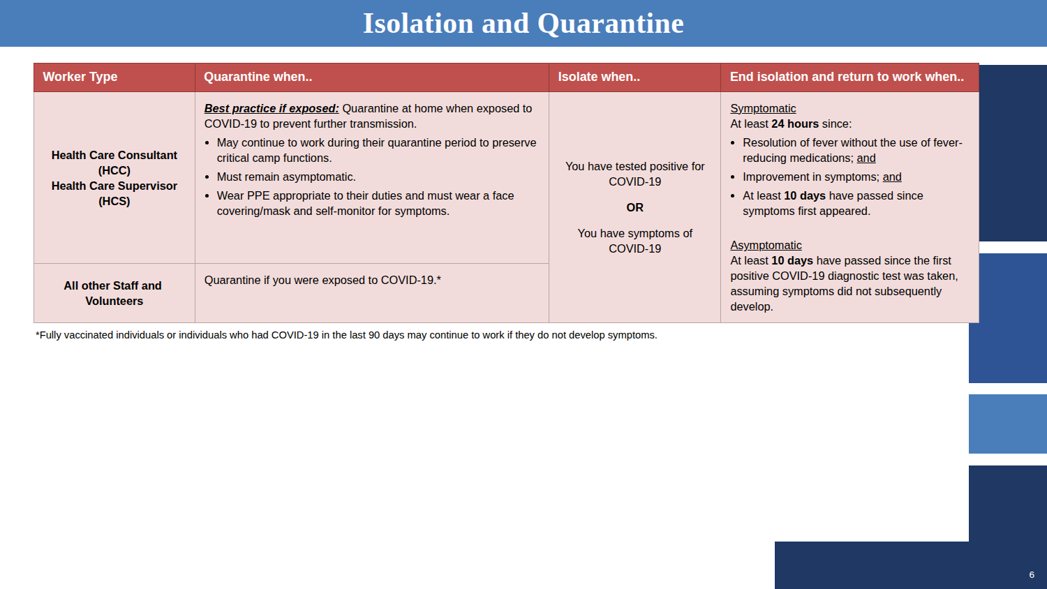Isolation and Quarantine
| Worker Type | Quarantine when.. | Isolate when.. | End isolation and return to work when.. |
| --- | --- | --- | --- |
| Health Care Consultant (HCC) Health Care Supervisor (HCS) | Best practice if exposed: Quarantine at home when exposed to COVID-19 to prevent further transmission. May continue to work during their quarantine period to preserve critical camp functions. Must remain asymptomatic. Wear PPE appropriate to their duties and must wear a face covering/mask and self-monitor for symptoms. | You have tested positive for COVID-19 OR You have symptoms of COVID-19 | Symptomatic At least 24 hours since: Resolution of fever without the use of fever-reducing medications; and Improvement in symptoms; and At least 10 days have passed since symptoms first appeared. Asymptomatic At least 10 days have passed since the first positive COVID-19 diagnostic test was taken, assuming symptoms did not subsequently develop. |
| All other Staff and Volunteers | Quarantine if you were exposed to COVID-19.* |
*Fully vaccinated individuals or individuals who had COVID-19 in the last 90 days may continue to work if they do not develop symptoms.
6